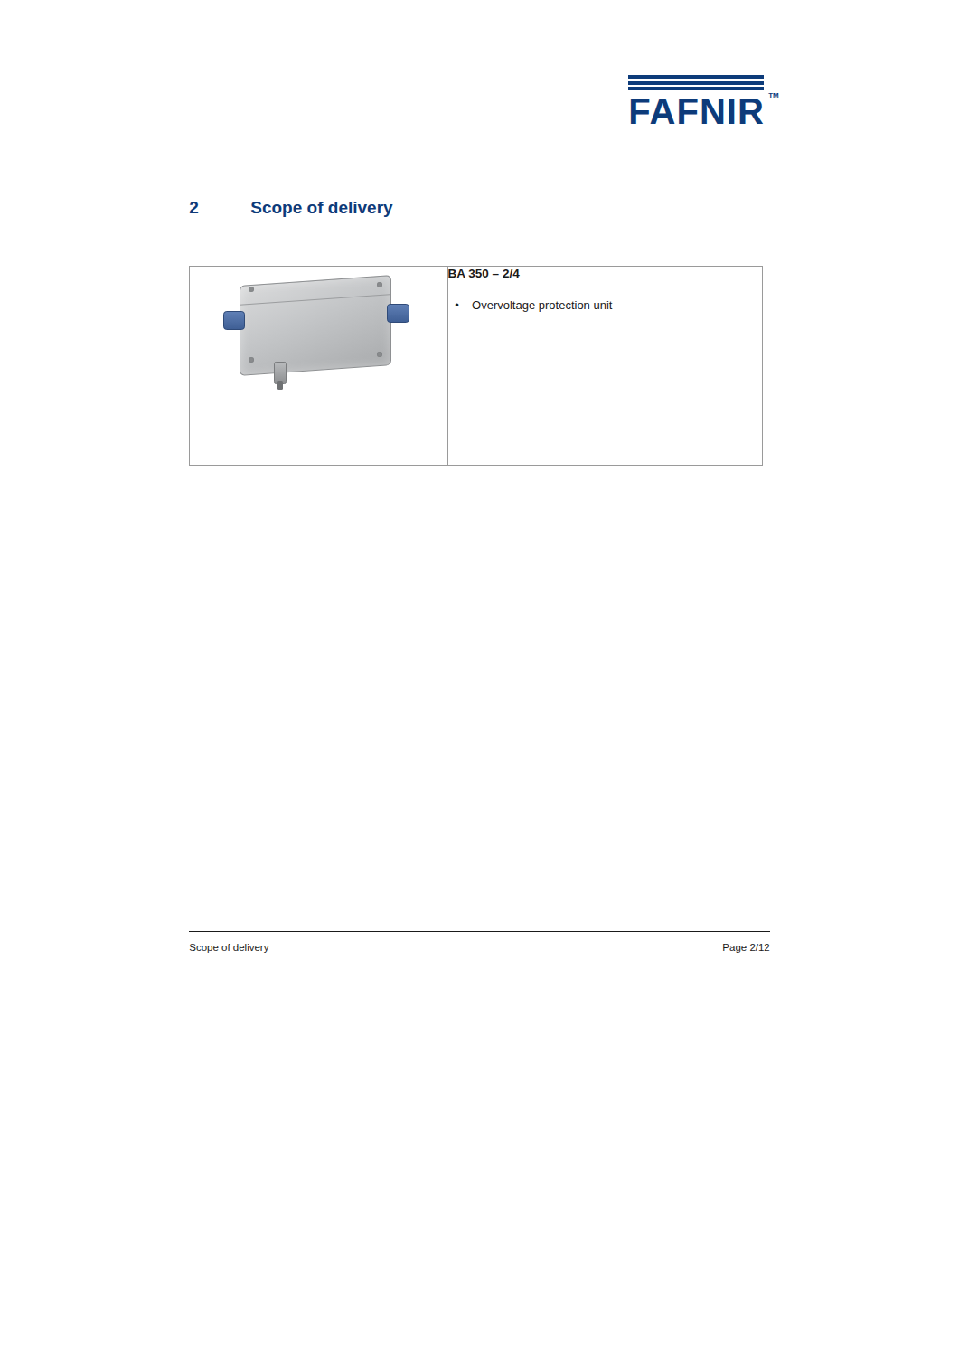FAFNIR
TM
2 Scope of delivery
| | BA 350 – 2/4 Overvoltage protection unit |
Scope of delivery Page 2/12